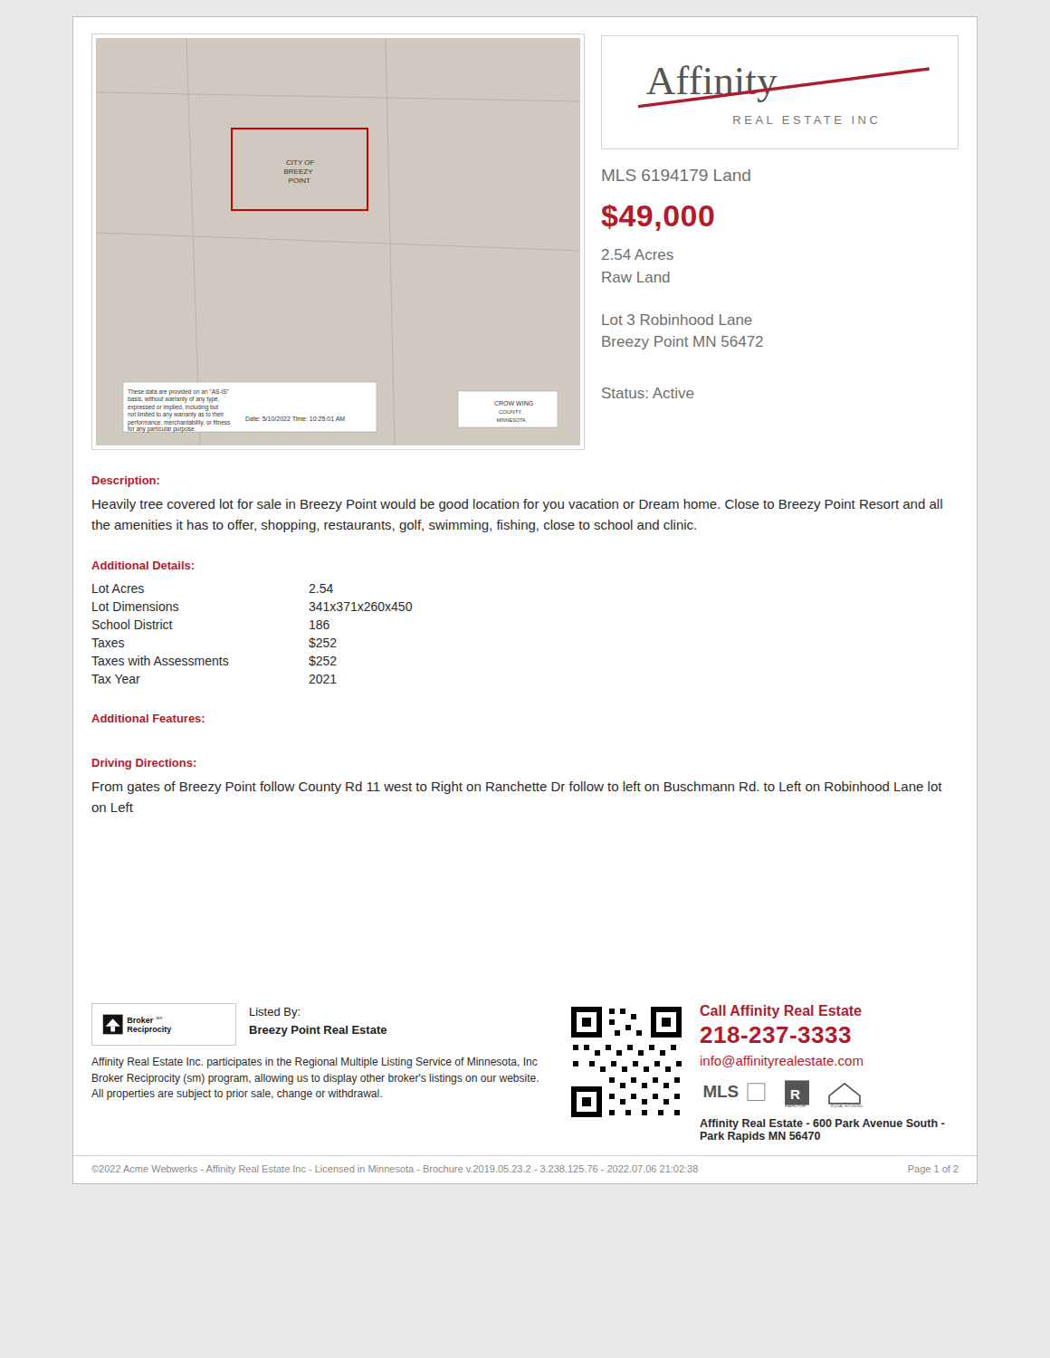MLS 6194179 Land
$49,000
2.54 Acres
Raw Land
Lot 3 Robinhood Lane
Breezy Point MN 56472
Status: Active
Description:
Heavily tree covered lot for sale in Breezy Point would be good location for you vacation or Dream home. Close to Breezy Point Resort and all the amenities it has to offer, shopping, restaurants, golf, swimming, fishing, close to school and clinic.
Additional Details:
| Lot Acres | 2.54 |
| Lot Dimensions | 341x371x260x450 |
| School District | 186 |
| Taxes | $252 |
| Taxes with Assessments | $252 |
| Tax Year | 2021 |
Additional Features:
Driving Directions:
From gates of Breezy Point follow County Rd 11 west to Right on Ranchette Dr follow to left on Buschmann Rd. to Left on Robinhood Lane lot on Left
Listed By:
Breezy Point Real Estate
Affinity Real Estate Inc. participates in the Regional Multiple Listing Service of Minnesota, Inc Broker Reciprocity (sm) program, allowing us to display other broker's listings on our website. All properties are subject to prior sale, change or withdrawal.
Call Affinity Real Estate
218-237-3333
info@affinityrealestate.com
Affinity Real Estate - 600 Park Avenue South - Park Rapids MN 56470
©2022 Acme Webwerks - Affinity Real Estate Inc - Licensed in Minnesota - Brochure v.2019.05.23.2 - 3.238.125.76 - 2022.07.06 21:02:38 Page 1 of 2